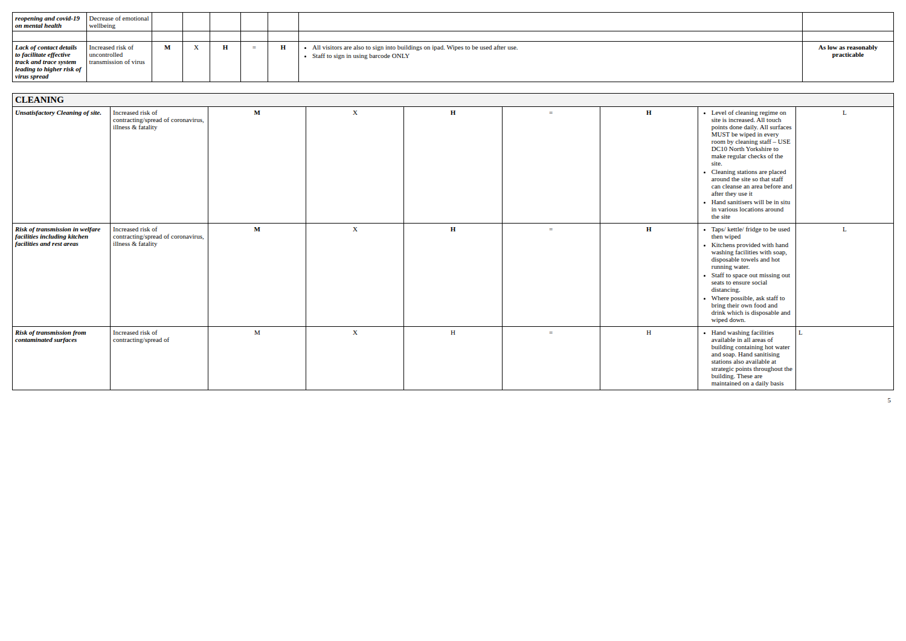| reopening and covid-19 on mental health | Decrease of emotional wellbeing | | | | | | | |
| Lack of contact details to facilitate effective track and trace system leading to higher risk of virus spread | Increased risk of uncontrolled transmission of virus | M | X | H | = | H | All visitors are also to sign into buildings on ipad. Wipes to be used after use. Staff to sign in using barcode ONLY | As low as reasonably practicable |
| CLEANING |
| Unsatisfactory Cleaning of site. | Increased risk of contracting/spread of coronavirus, illness & fatality | M | X | H | = | H | Level of cleaning regime on site is increased. All touch points done daily. All surfaces MUST be wiped in every room by cleaning staff – USE DC10 North Yorkshire to make regular checks of the site. Cleaning stations are placed around the site so that staff can cleanse an area before and after they use it Hand sanitisers will be in situ in various locations around the site | L |
| Risk of transmission in welfare facilities including kitchen facilities and rest areas | Increased risk of contracting/spread of coronavirus, illness & fatality | M | X | H | = | H | Taps/ kettle/ fridge to be used then wiped Kitchens provided with hand washing facilities with soap, disposable towels and hot running water. Staff to space out missing out seats to ensure social distancing. Where possible, ask staff to bring their own food and drink which is disposable and wiped down. | L |
| Risk of transmission from contaminated surfaces | Increased risk of contracting/spread of | M | X | H | = | H | Hand washing facilities available in all areas of building containing hot water and soap. Hand sanitising stations also available at strategic points throughout the building. These are maintained on a daily basis | L |
5